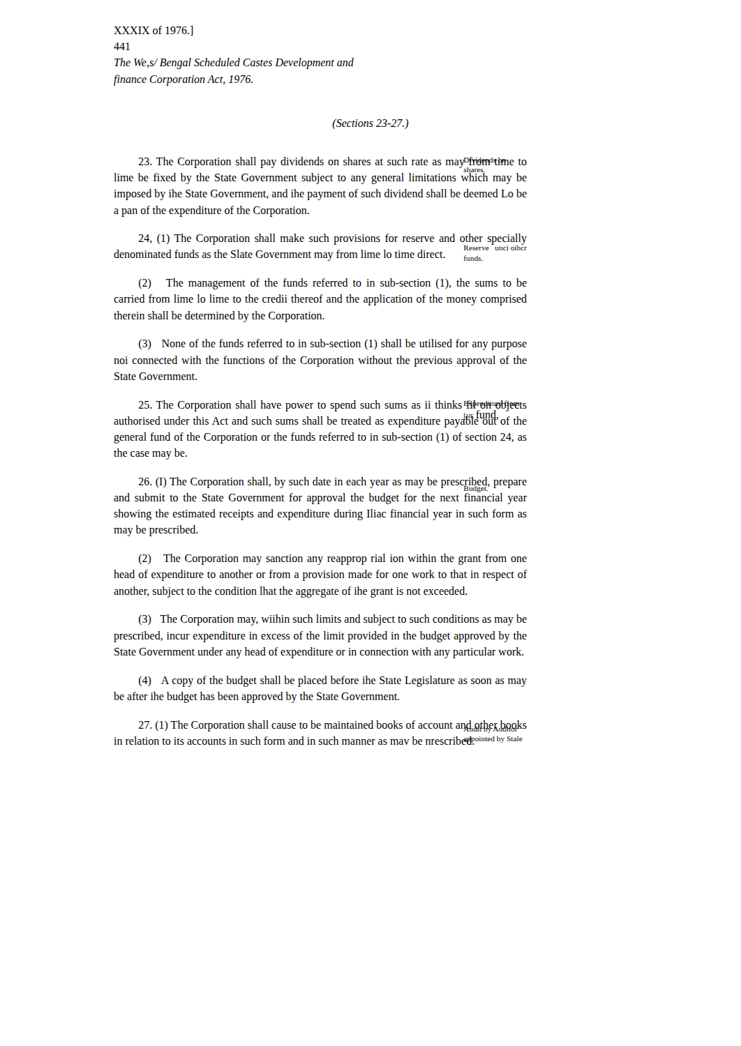XXXIX of 1976.]
441
The We,s/ Bengal Scheduled Castes Development and
finance Corporation Act, 1976.
(Sections 23-27.)
Dividends on shares.
23. The Corporation shall pay dividends on shares at such rate as may from time to lime be fixed by the State Government subject to any general limitations which may be imposed by ihe State Government, and ihe payment of such dividend shall be deemed Lo be a pan of the expenditure of the Corporation.
Reserve unci oihcr funds.
24, (1) The Corporation shall make such provisions for reserve and other specially denominated funds as the Slate Government may from lime lo time direct.
(2) The management of the funds referred to in sub-section (1), the sums to be carried from lime lo lime to the credii thereof and the application of the money comprised therein shall be determined by the Corporation.
(3) None of the funds referred to in sub-section (1) shall be utilised for any purpose noi connected with the functions of the Corporation without the previous approval of the State Government.
Expenditure from [he fund,
25. The Corporation shall have power to spend such sums as ii thinks fil on objects authorised under this Act and such sums shall be treated as expenditure payable out of the general fund of the Corporation or the funds referred to in sub-section (1) of section 24, as the case may be.
Budget.
26. (I) The Corporation shall, by such date in each year as may be prescribed, prepare and submit to the State Government for approval the budget for the next financial year showing the estimated receipts and expenditure during Iliac financial year in such form as may be prescribed.
(2) The Corporation may sanction any reapprop rial ion within the grant from one head of expenditure to another or from a provision made for one work to that in respect of another, subject to the condition lhat the aggregate of ihe grant is not exceeded.
(3) The Corporation may, wiihin such limits and subject to such conditions as may be prescribed, incur expenditure in excess of the limit provided in the budget approved by the State Government under any head of expenditure or in connection with any particular work.
(4) A copy of the budget shall be placed before ihe State Legislature as soon as may be after ihe budget has been approved by the State Government.
Audit by Auditor appointed by Stale
27. (1) The Corporation shall cause to be maintained books of account and other books in relation to its accounts in such form and in such manner as mav be nrescribed.